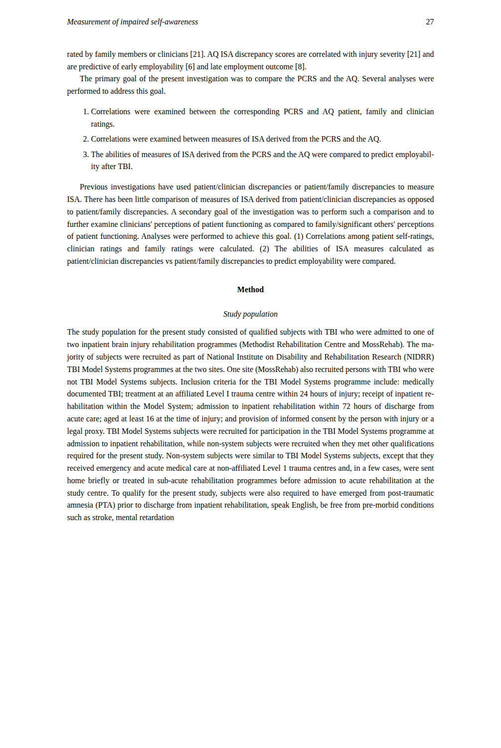Measurement of impaired self-awareness 27
rated by family members or clinicians [21]. AQ ISA discrepancy scores are correlated with injury severity [21] and are predictive of early employability [6] and late employment outcome [8].
The primary goal of the present investigation was to compare the PCRS and the AQ. Several analyses were performed to address this goal.
Correlations were examined between the corresponding PCRS and AQ patient, family and clinician ratings.
Correlations were examined between measures of ISA derived from the PCRS and the AQ.
The abilities of measures of ISA derived from the PCRS and the AQ were compared to predict employability after TBI.
Previous investigations have used patient/clinician discrepancies or patient/family discrepancies to measure ISA. There has been little comparison of measures of ISA derived from patient/clinician discrepancies as opposed to patient/family discrepancies. A secondary goal of the investigation was to perform such a comparison and to further examine clinicians' perceptions of patient functioning as compared to family/significant others' perceptions of patient functioning. Analyses were performed to achieve this goal. (1) Correlations among patient self-ratings, clinician ratings and family ratings were calculated. (2) The abilities of ISA measures calculated as patient/clinician discrepancies vs patient/family discrepancies to predict employability were compared.
Method
Study population
The study population for the present study consisted of qualified subjects with TBI who were admitted to one of two inpatient brain injury rehabilitation programmes (Methodist Rehabilitation Centre and MossRehab). The majority of subjects were recruited as part of National Institute on Disability and Rehabilitation Research (NIDRR) TBI Model Systems programmes at the two sites. One site (MossRehab) also recruited persons with TBI who were not TBI Model Systems subjects. Inclusion criteria for the TBI Model Systems programme include: medically documented TBI; treatment at an affiliated Level I trauma centre within 24 hours of injury; receipt of inpatient rehabilitation within the Model System; admission to inpatient rehabilitation within 72 hours of discharge from acute care; aged at least 16 at the time of injury; and provision of informed consent by the person with injury or a legal proxy. TBI Model Systems subjects were recruited for participation in the TBI Model Systems programme at admission to inpatient rehabilitation, while non-system subjects were recruited when they met other qualifications required for the present study. Non-system subjects were similar to TBI Model Systems subjects, except that they received emergency and acute medical care at non-affiliated Level 1 trauma centres and, in a few cases, were sent home briefly or treated in sub-acute rehabilitation programmes before admission to acute rehabilitation at the study centre. To qualify for the present study, subjects were also required to have emerged from post-traumatic amnesia (PTA) prior to discharge from inpatient rehabilitation, speak English, be free from pre-morbid conditions such as stroke, mental retardation